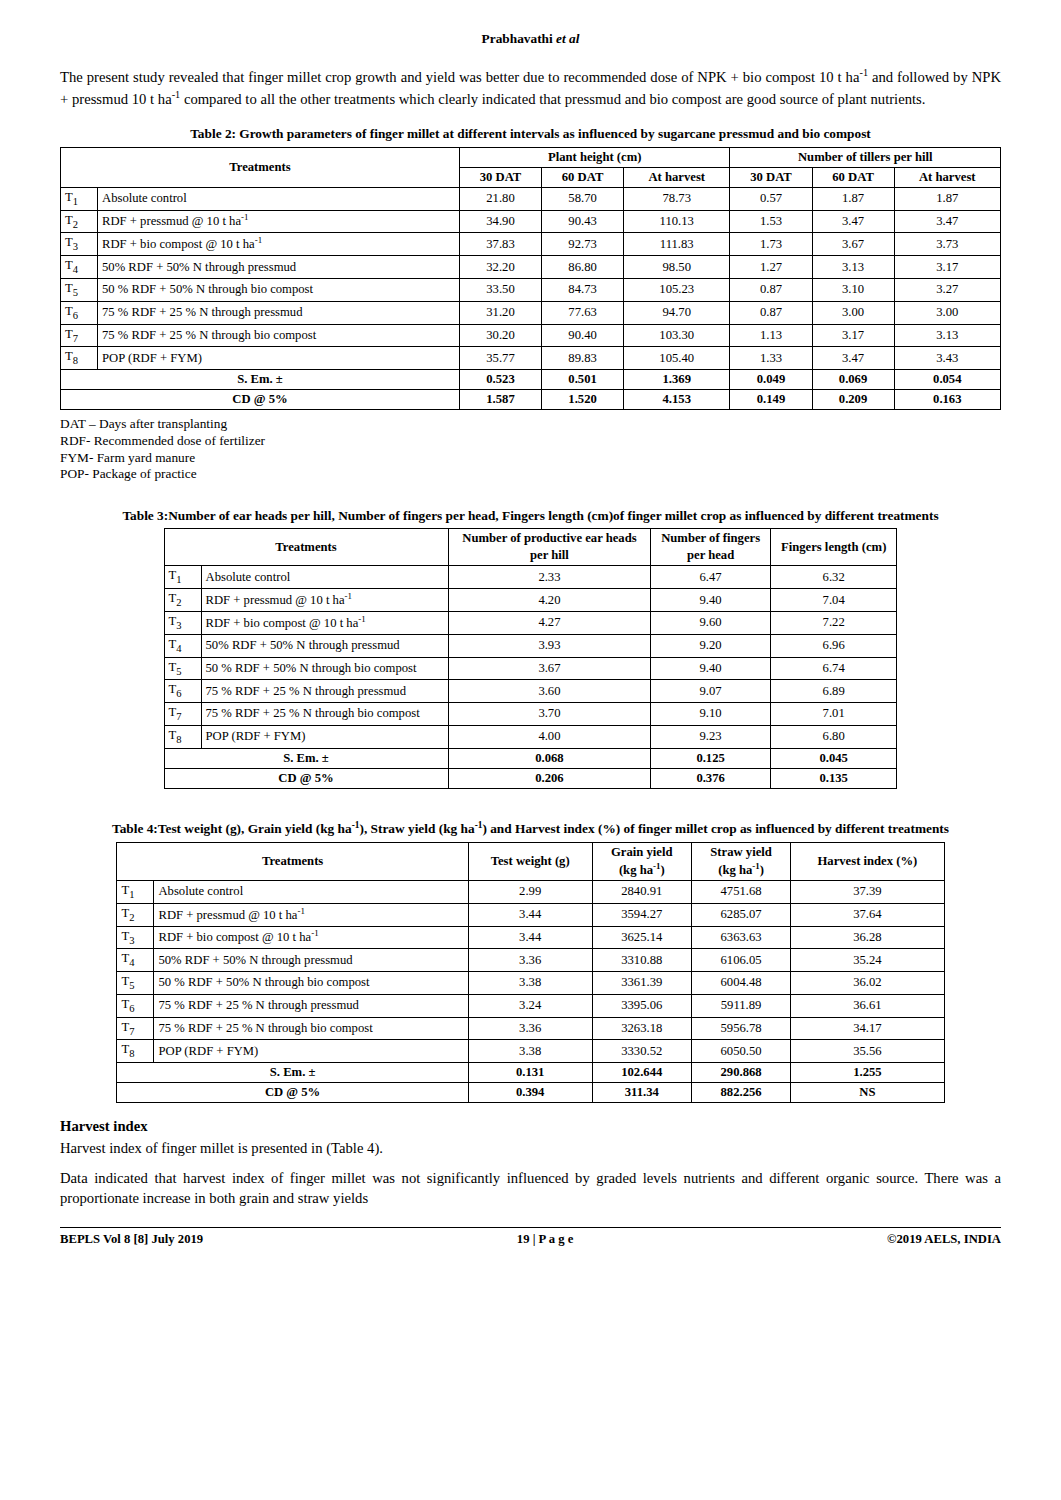Prabhavathi et al
The present study revealed that finger millet crop growth and yield was better due to recommended dose of NPK + bio compost 10 t ha-1 and followed by NPK + pressmud 10 t ha-1 compared to all the other treatments which clearly indicated that pressmud and bio compost are good source of plant nutrients.
Table 2: Growth parameters of finger millet at different intervals as influenced by sugarcane pressmud and bio compost
| Treatments | Plant height (cm) | Number of tillers per hill |
| --- | --- | --- |
| 30 DAT | 60 DAT | At harvest | 30 DAT | 60 DAT | At harvest |
| T 1 | Absolute control | 21.80 | 58.70 | 78.73 | 0.57 | 1.87 | 1.87 |
| T 2 | RDF + pressmud @ 10 t ha -1 | 34.90 | 90.43 | 110.13 | 1.53 | 3.47 | 3.47 |
| T 3 | RDF + bio compost @ 10 t ha -1 | 37.83 | 92.73 | 111.83 | 1.73 | 3.67 | 3.73 |
| T 4 | 50% RDF + 50% N through pressmud | 32.20 | 86.80 | 98.50 | 1.27 | 3.13 | 3.17 |
| T 5 | 50 % RDF + 50% N through bio compost | 33.50 | 84.73 | 105.23 | 0.87 | 3.10 | 3.27 |
| T 6 | 75 % RDF + 25 % N through pressmud | 31.20 | 77.63 | 94.70 | 0.87 | 3.00 | 3.00 |
| T 7 | 75 % RDF + 25 % N through bio compost | 30.20 | 90.40 | 103.30 | 1.13 | 3.17 | 3.13 |
| T 8 | POP (RDF + FYM) | 35.77 | 89.83 | 105.40 | 1.33 | 3.47 | 3.43 |
| S. Em. ± | 0.523 | 0.501 | 1.369 | 0.049 | 0.069 | 0.054 |
| CD @ 5% | 1.587 | 1.520 | 4.153 | 0.149 | 0.209 | 0.163 |
DAT – Days after transplanting
RDF- Recommended dose of fertilizer
FYM- Farm yard manure
POP- Package of practice
Table 3:Number of ear heads per hill, Number of fingers per head, Fingers length (cm)of finger millet crop as influenced by different treatments
| Treatments | Number of productive ear heads per hill | Number of fingers per head | Fingers length (cm) |
| --- | --- | --- | --- |
| T 1 | Absolute control | 2.33 | 6.47 | 6.32 |
| T 2 | RDF + pressmud @ 10 t ha -1 | 4.20 | 9.40 | 7.04 |
| T 3 | RDF + bio compost @ 10 t ha -1 | 4.27 | 9.60 | 7.22 |
| T 4 | 50% RDF + 50% N through pressmud | 3.93 | 9.20 | 6.96 |
| T 5 | 50 % RDF + 50% N through bio compost | 3.67 | 9.40 | 6.74 |
| T 6 | 75 % RDF + 25 % N through pressmud | 3.60 | 9.07 | 6.89 |
| T 7 | 75 % RDF + 25 % N through bio compost | 3.70 | 9.10 | 7.01 |
| T 8 | POP (RDF + FYM) | 4.00 | 9.23 | 6.80 |
| S. Em. ± | 0.068 | 0.125 | 0.045 |
| CD @ 5% | 0.206 | 0.376 | 0.135 |
Table 4:Test weight (g), Grain yield (kg ha-1), Straw yield (kg ha-1) and Harvest index (%) of finger millet crop as influenced by different treatments
| Treatments | Test weight (g) | Grain yield (kg ha -1 ) | Straw yield (kg ha -1 ) | Harvest index (%) |
| --- | --- | --- | --- | --- |
| T 1 | Absolute control | 2.99 | 2840.91 | 4751.68 | 37.39 |
| T 2 | RDF + pressmud @ 10 t ha -1 | 3.44 | 3594.27 | 6285.07 | 37.64 |
| T 3 | RDF + bio compost @ 10 t ha -1 | 3.44 | 3625.14 | 6363.63 | 36.28 |
| T 4 | 50% RDF + 50% N through pressmud | 3.36 | 3310.88 | 6106.05 | 35.24 |
| T 5 | 50 % RDF + 50% N through bio compost | 3.38 | 3361.39 | 6004.48 | 36.02 |
| T 6 | 75 % RDF + 25 % N through pressmud | 3.24 | 3395.06 | 5911.89 | 36.61 |
| T 7 | 75 % RDF + 25 % N through bio compost | 3.36 | 3263.18 | 5956.78 | 34.17 |
| T 8 | POP (RDF + FYM) | 3.38 | 3330.52 | 6050.50 | 35.56 |
| S. Em. ± | 0.131 | 102.644 | 290.868 | 1.255 |
| CD @ 5% | 0.394 | 311.34 | 882.256 | NS |
Harvest index
Harvest index of finger millet is presented in (Table 4).
Data indicated that harvest index of finger millet was not significantly influenced by graded levels nutrients and different organic source. There was a proportionate increase in both grain and straw yields
BEPLS Vol 8 [8] July 2019
19 | P a g e
©2019 AELS, INDIA